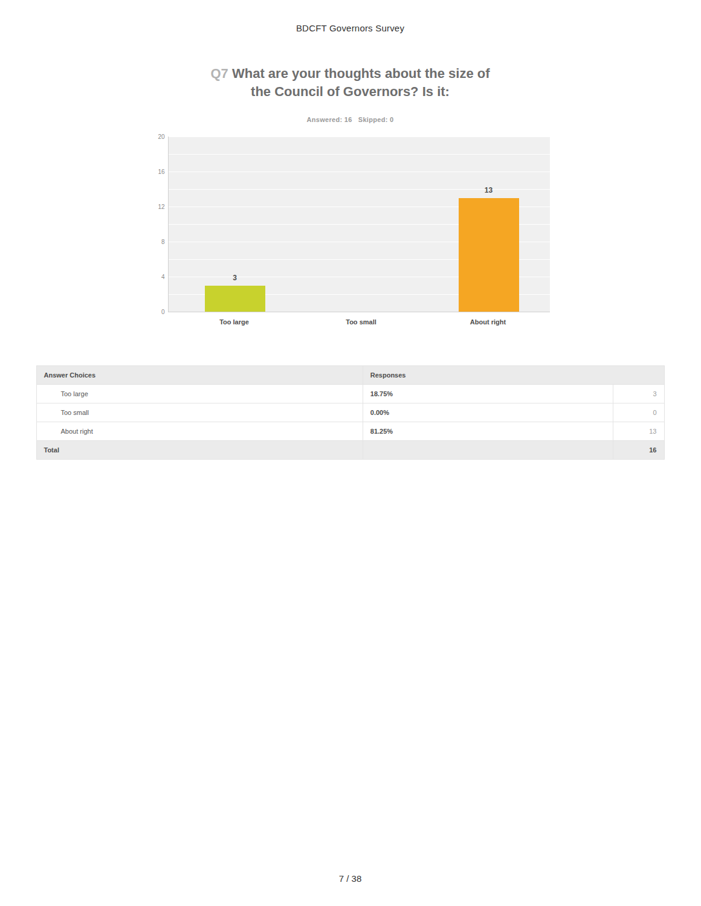BDCFT Governors Survey
Q7 What are your thoughts about the size of
the Council of Governors? Is it:
Answered: 16 Skipped: 0
20
16
12
8
4
0
3
13
Too large
Too small
About right
| Answer Choices | Responses |
| --- | --- |
| Too large | 18.75% | 3 |
| Too small | 0.00% | 0 |
| About right | 81.25% | 13 |
| Total | | 16 |
7 / 38